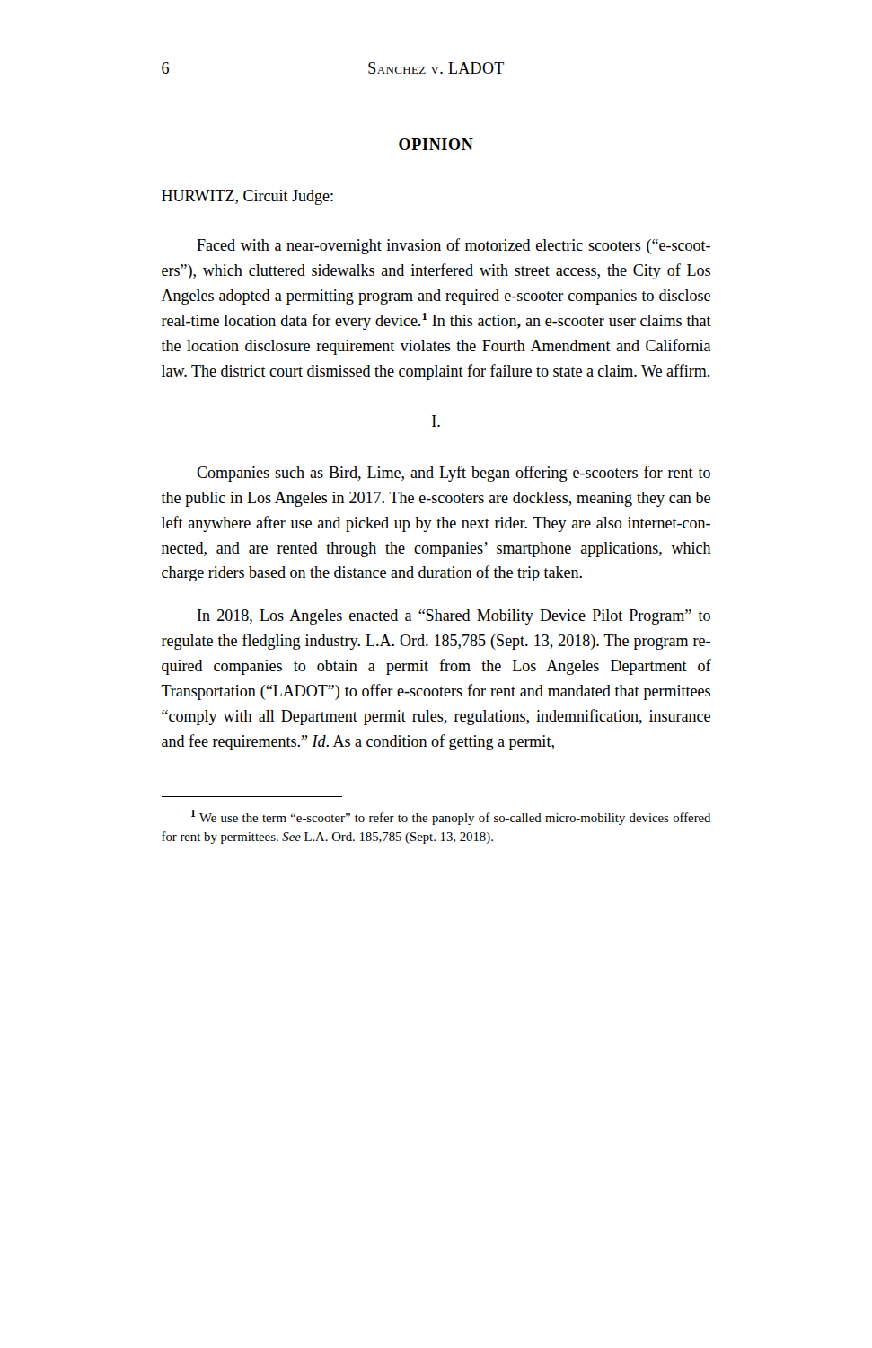6 Sanchez v. LADOT
OPINION
HURWITZ, Circuit Judge:
Faced with a near-overnight invasion of motorized electric scooters (“e-scooters”), which cluttered sidewalks and interfered with street access, the City of Los Angeles adopted a permitting program and required e-scooter companies to disclose real-time location data for every device.1 In this action, an e-scooter user claims that the location disclosure requirement violates the Fourth Amendment and California law. The district court dismissed the complaint for failure to state a claim. We affirm.
I.
Companies such as Bird, Lime, and Lyft began offering e-scooters for rent to the public in Los Angeles in 2017. The e-scooters are dockless, meaning they can be left anywhere after use and picked up by the next rider. They are also internet-connected, and are rented through the companies’ smartphone applications, which charge riders based on the distance and duration of the trip taken.
In 2018, Los Angeles enacted a “Shared Mobility Device Pilot Program” to regulate the fledgling industry. L.A. Ord. 185,785 (Sept. 13, 2018). The program required companies to obtain a permit from the Los Angeles Department of Transportation (“LADOT”) to offer e-scooters for rent and mandated that permittees “comply with all Department permit rules, regulations, indemnification, insurance and fee requirements.” Id. As a condition of getting a permit,
1 We use the term “e-scooter” to refer to the panoply of so-called micro-mobility devices offered for rent by permittees. See L.A. Ord. 185,785 (Sept. 13, 2018).